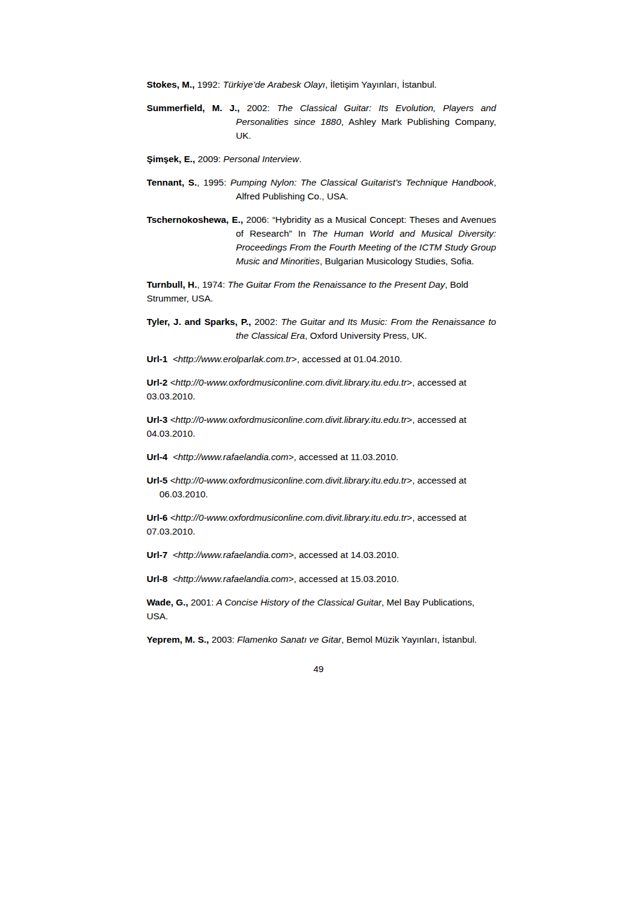Stokes, M., 1992: Türkiye’de Arabesk Olayı, İletişim Yayınları, İstanbul.
Summerfield, M. J., 2002: The Classical Guitar: Its Evolution, Players and Personalities since 1880, Ashley Mark Publishing Company, UK.
Şimşek, E., 2009: Personal Interview.
Tennant, S., 1995: Pumping Nylon: The Classical Guitarist’s Technique Handbook, Alfred Publishing Co., USA.
Tschernokoshewa, E., 2006: “Hybridity as a Musical Concept: Theses and Avenues of Research” In The Human World and Musical Diversity: Proceedings From the Fourth Meeting of the ICTM Study Group Music and Minorities, Bulgarian Musicology Studies, Sofia.
Turnbull, H., 1974: The Guitar From the Renaissance to the Present Day, Bold Strummer, USA.
Tyler, J. and Sparks, P., 2002: The Guitar and Its Music: From the Renaissance to the Classical Era, Oxford University Press, UK.
Url-1 <http://www.erolparlak.com.tr>, accessed at 01.04.2010.
Url-2 <http://0-www.oxfordmusiconline.com.divit.library.itu.edu.tr>, accessed at 03.03.2010.
Url-3 <http://0-www.oxfordmusiconline.com.divit.library.itu.edu.tr>, accessed at 04.03.2010.
Url-4 <http://www.rafaelandia.com>, accessed at 11.03.2010.
Url-5 <http://0-www.oxfordmusiconline.com.divit.library.itu.edu.tr>, accessed at 06.03.2010.
Url-6 <http://0-www.oxfordmusiconline.com.divit.library.itu.edu.tr>, accessed at 07.03.2010.
Url-7 <http://www.rafaelandia.com>, accessed at 14.03.2010.
Url-8 <http://www.rafaelandia.com>, accessed at 15.03.2010.
Wade, G., 2001: A Concise History of the Classical Guitar, Mel Bay Publications, USA.
Yeprem, M. S., 2003: Flamenko Sanatı ve Gitar, Bemol Müzik Yayınları, İstanbul.
49